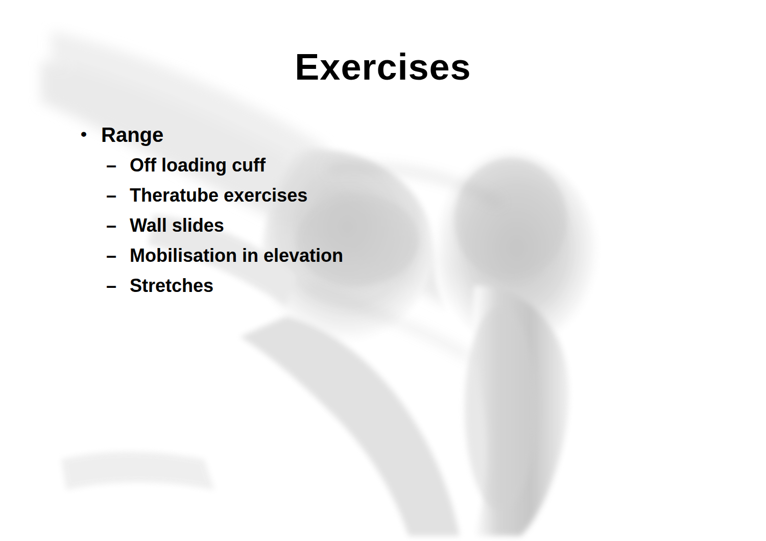Exercises
Range
Off loading cuff
Theratube exercises
Wall slides
Mobilisation in elevation
Stretches